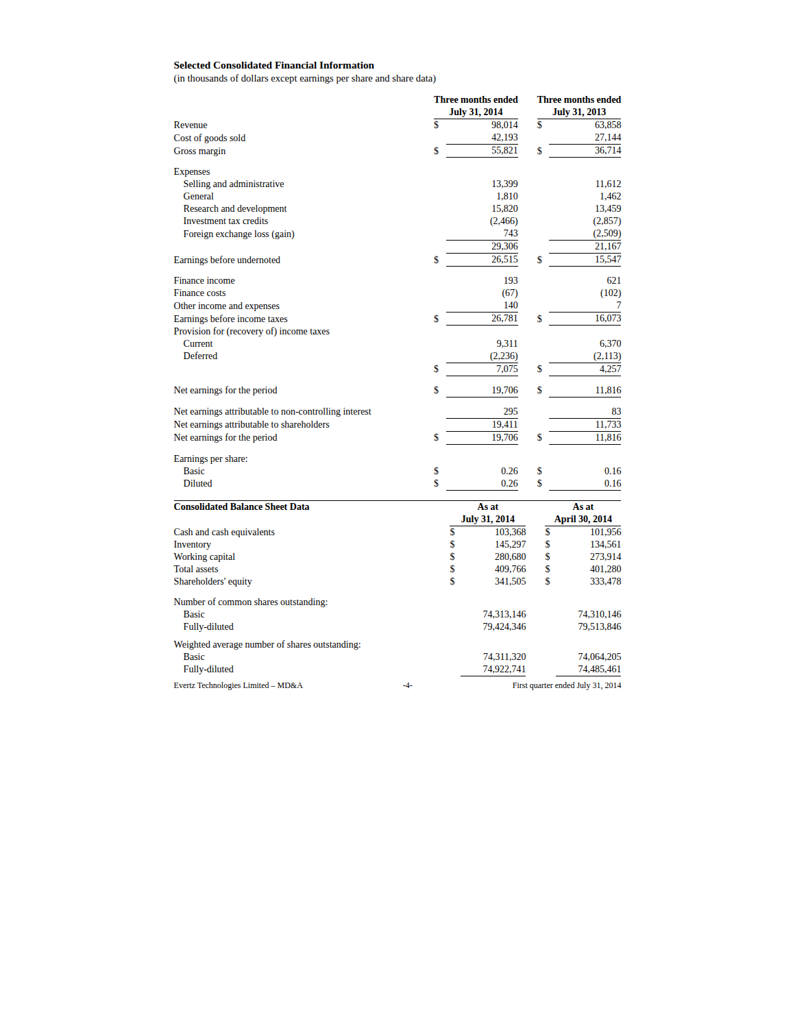Selected Consolidated Financial Information
(in thousands of dollars except earnings per share and share data)
| | Three months ended | | Three months ended |
| | July 31, 2014 | | July 31, 2013 |
| Revenue | $ | 98,014 | | $ | 63,858 |
| Cost of goods sold | | 42,193 | | | 27,144 |
| Gross margin | $ | 55,821 | | $ | 36,714 |
| Expenses | | | | | |
| Selling and administrative | | 13,399 | | | 11,612 |
| General | | 1,810 | | | 1,462 |
| Research and development | | 15,820 | | | 13,459 |
| Investment tax credits | | (2,466) | | | (2,857) |
| Foreign exchange loss (gain) | | 743 | | | (2,509) |
| | | 29,306 | | | 21,167 |
| Earnings before undernoted | $ | 26,515 | | $ | 15,547 |
| Finance income | | 193 | | | 621 |
| Finance costs | | (67) | | | (102) |
| Other income and expenses | | 140 | | | 7 |
| Earnings before income taxes | $ | 26,781 | | $ | 16,073 |
| Provision for (recovery of) income taxes | | | | | |
| Current | | 9,311 | | | 6,370 |
| Deferred | | (2,236) | | | (2,113) |
| | $ | 7,075 | | $ | 4,257 |
| Net earnings for the period | $ | 19,706 | | $ | 11,816 |
| Net earnings attributable to non-controlling interest | | 295 | | | 83 |
| Net earnings attributable to shareholders | | 19,411 | | | 11,733 |
| Net earnings for the period | $ | 19,706 | | $ | 11,816 |
| Earnings per share: | | | | | |
| Basic | $ | 0.26 | | $ | 0.16 |
| Diluted | $ | 0.26 | | $ | 0.16 |
| Consolidated Balance Sheet Data | As at | | As at |
| | July 31, 2014 | | April 30, 2014 |
| Cash and cash equivalents | $ | 103,368 | | $ | 101,956 |
| Inventory | $ | 145,297 | | $ | 134,561 |
| Working capital | $ | 280,680 | | $ | 273,914 |
| Total assets | $ | 409,766 | | $ | 401,280 |
| Shareholders' equity | $ | 341,505 | | $ | 333,478 |
| Number of common shares outstanding: | | | | | |
| Basic | | 74,313,146 | | | 74,310,146 |
| Fully-diluted | | 79,424,346 | | | 79,513,846 |
| Weighted average number of shares outstanding: | | | | | |
| Basic | | 74,311,320 | | | 74,064,205 |
| Fully-diluted | | 74,922,741 | | | 74,485,461 |
Evertz Technologies Limited – MD&A
-4-
First quarter ended July 31, 2014